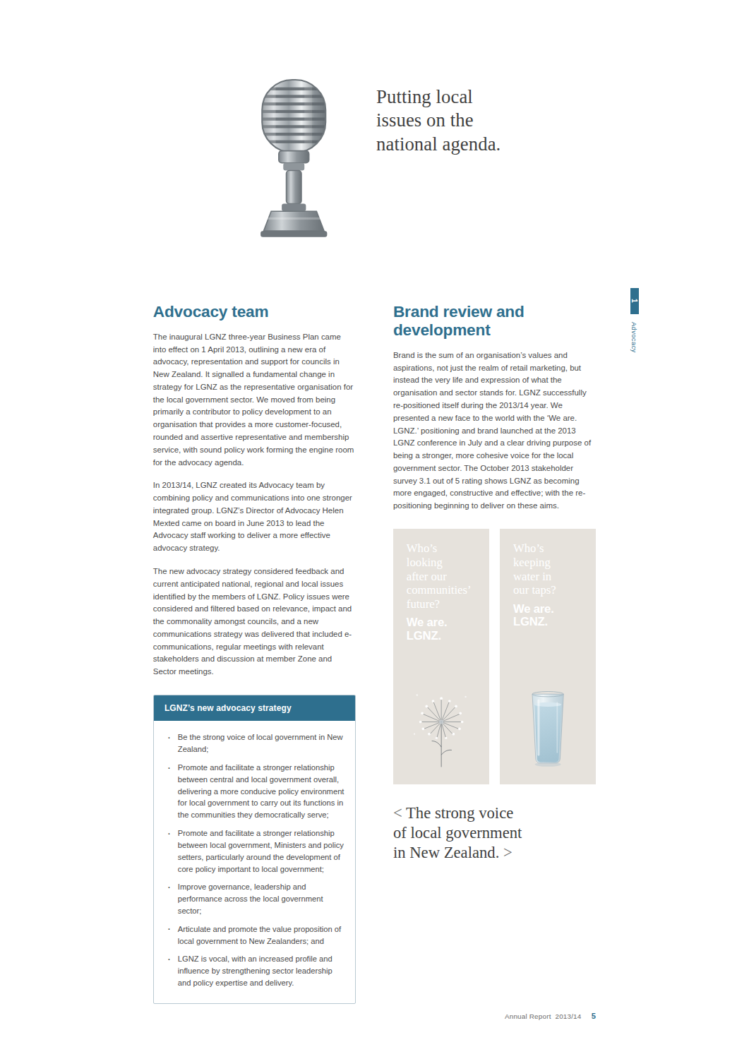Putting local
issues on the
national agenda.
Advocacy team
The inaugural LGNZ three-year Business Plan came into effect on 1 April 2013, outlining a new era of advocacy, representation and support for councils in New Zealand. It signalled a fundamental change in strategy for LGNZ as the representative organisation for the local government sector. We moved from being primarily a contributor to policy development to an organisation that provides a more customer-focused, rounded and assertive representative and membership service, with sound policy work forming the engine room for the advocacy agenda.
In 2013/14, LGNZ created its Advocacy team by combining policy and communications into one stronger integrated group. LGNZ’s Director of Advocacy Helen Mexted came on board in June 2013 to lead the Advocacy staff working to deliver a more effective advocacy strategy.
The new advocacy strategy considered feedback and current anticipated national, regional and local issues identified by the members of LGNZ. Policy issues were considered and filtered based on relevance, impact and the commonality amongst councils, and a new communications strategy was delivered that included e-communications, regular meetings with relevant stakeholders and discussion at member Zone and Sector meetings.
LGNZ’s new advocacy strategy
Be the strong voice of local government in New Zealand;
Promote and facilitate a stronger relationship between central and local government overall, delivering a more conducive policy environment for local government to carry out its functions in the communities they democratically serve;
Promote and facilitate a stronger relationship between local government, Ministers and policy setters, particularly around the development of core policy important to local government;
Improve governance, leadership and performance across the local government sector;
Articulate and promote the value proposition of local government to New Zealanders; and
LGNZ is vocal, with an increased profile and influence by strengthening sector leadership and policy expertise and delivery.
Brand review and
development
Brand is the sum of an organisation’s values and aspirations, not just the realm of retail marketing, but instead the very life and expression of what the organisation and sector stands for. LGNZ successfully re-positioned itself during the 2013/14 year. We presented a new face to the world with the ‘We are. LGNZ.’ positioning and brand launched at the 2013 LGNZ conference in July and a clear driving purpose of being a stronger, more cohesive voice for the local government sector. The October 2013 stakeholder survey 3.1 out of 5 rating shows LGNZ as becoming more engaged, constructive and effective; with the re-positioning beginning to deliver on these aims.
Who’s looking
after our
communities’
future?
We are.
LGNZ.
Who’s
keeping
water in
our taps?
We are.
LGNZ.
< The strong voice
of local government
in New Zealand. >
1
Advocacy
Annual Report 2013/14 5